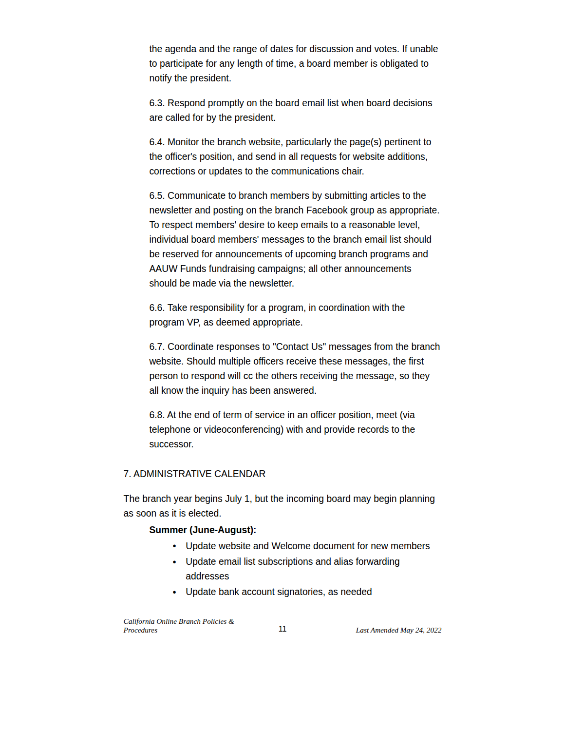the agenda and the range of dates for discussion and votes. If unable to participate for any length of time, a board member is obligated to notify the president.
6.3. Respond promptly on the board email list when board decisions are called for by the president.
6.4. Monitor the branch website, particularly the page(s) pertinent to the officer's position, and send in all requests for website additions, corrections or updates to the communications chair.
6.5. Communicate to branch members by submitting articles to the newsletter and posting on the branch Facebook group as appropriate. To respect members' desire to keep emails to a reasonable level, individual board members' messages to the branch email list should be reserved for announcements of upcoming branch programs and AAUW Funds fundraising campaigns; all other announcements should be made via the newsletter.
6.6. Take responsibility for a program, in coordination with the program VP, as deemed appropriate.
6.7. Coordinate responses to "Contact Us" messages from the branch website. Should multiple officers receive these messages, the first person to respond will cc the others receiving the message, so they all know the inquiry has been answered.
6.8. At the end of term of service in an officer position, meet (via telephone or videoconferencing) with and provide records to the successor.
7. ADMINISTRATIVE CALENDAR
The branch year begins July 1, but the incoming board may begin planning as soon as it is elected.
Summer (June-August):
Update website and Welcome document for new members
Update email list subscriptions and alias forwarding addresses
Update bank account signatories, as needed
California Online Branch Policies & Procedures
11
Last Amended May 24, 2022